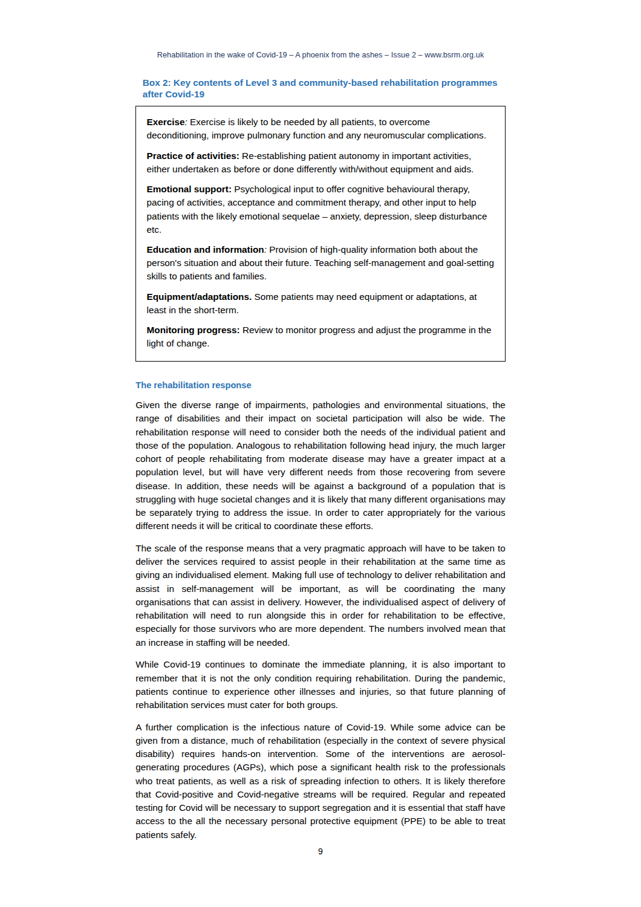Rehabilitation in the wake of Covid-19 – A phoenix from the ashes – Issue 2 – www.bsrm.org.uk
Box 2: Key contents of Level 3 and community-based rehabilitation programmes after Covid-19
Exercise: Exercise is likely to be needed by all patients, to overcome deconditioning, improve pulmonary function and any neuromuscular complications.
Practice of activities: Re-establishing patient autonomy in important activities, either undertaken as before or done differently with/without equipment and aids.
Emotional support: Psychological input to offer cognitive behavioural therapy, pacing of activities, acceptance and commitment therapy, and other input to help patients with the likely emotional sequelae – anxiety, depression, sleep disturbance etc.
Education and information: Provision of high-quality information both about the person's situation and about their future. Teaching self-management and goal-setting skills to patients and families.
Equipment/adaptations. Some patients may need equipment or adaptations, at least in the short-term.
Monitoring progress: Review to monitor progress and adjust the programme in the light of change.
The rehabilitation response
Given the diverse range of impairments, pathologies and environmental situations, the range of disabilities and their impact on societal participation will also be wide. The rehabilitation response will need to consider both the needs of the individual patient and those of the population. Analogous to rehabilitation following head injury, the much larger cohort of people rehabilitating from moderate disease may have a greater impact at a population level, but will have very different needs from those recovering from severe disease. In addition, these needs will be against a background of a population that is struggling with huge societal changes and it is likely that many different organisations may be separately trying to address the issue. In order to cater appropriately for the various different needs it will be critical to coordinate these efforts.
The scale of the response means that a very pragmatic approach will have to be taken to deliver the services required to assist people in their rehabilitation at the same time as giving an individualised element. Making full use of technology to deliver rehabilitation and assist in self-management will be important, as will be coordinating the many organisations that can assist in delivery. However, the individualised aspect of delivery of rehabilitation will need to run alongside this in order for rehabilitation to be effective, especially for those survivors who are more dependent. The numbers involved mean that an increase in staffing will be needed.
While Covid-19 continues to dominate the immediate planning, it is also important to remember that it is not the only condition requiring rehabilitation. During the pandemic, patients continue to experience other illnesses and injuries, so that future planning of rehabilitation services must cater for both groups.
A further complication is the infectious nature of Covid-19. While some advice can be given from a distance, much of rehabilitation (especially in the context of severe physical disability) requires hands-on intervention. Some of the interventions are aerosol-generating procedures (AGPs), which pose a significant health risk to the professionals who treat patients, as well as a risk of spreading infection to others. It is likely therefore that Covid-positive and Covid-negative streams will be required. Regular and repeated testing for Covid will be necessary to support segregation and it is essential that staff have access to the all the necessary personal protective equipment (PPE) to be able to treat patients safely.
9